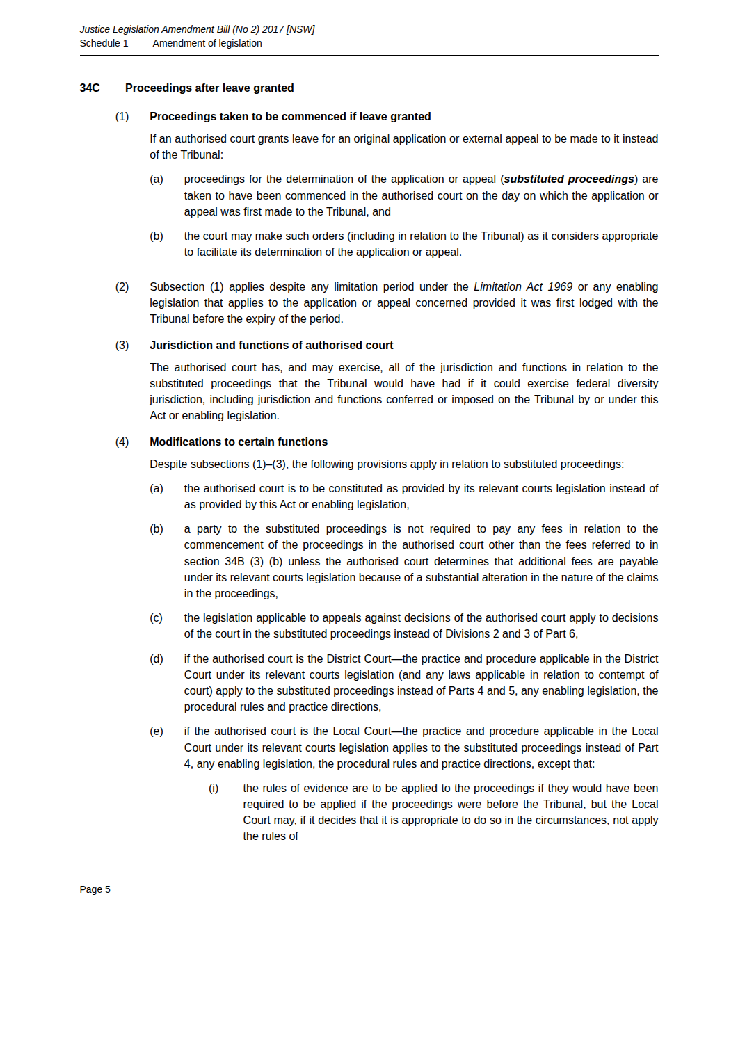Justice Legislation Amendment Bill (No 2) 2017 [NSW]
Schedule 1 Amendment of legislation
34C
Proceedings after leave granted
(1)
Proceedings taken to be commenced if leave granted
If an authorised court grants leave for an original application or external appeal to be made to it instead of the Tribunal:
(a)
proceedings for the determination of the application or appeal (substituted proceedings) are taken to have been commenced in the authorised court on the day on which the application or appeal was first made to the Tribunal, and
(b)
the court may make such orders (including in relation to the Tribunal) as it considers appropriate to facilitate its determination of the application or appeal.
(2)
Subsection (1) applies despite any limitation period under the Limitation Act 1969 or any enabling legislation that applies to the application or appeal concerned provided it was first lodged with the Tribunal before the expiry of the period.
(3)
Jurisdiction and functions of authorised court
The authorised court has, and may exercise, all of the jurisdiction and functions in relation to the substituted proceedings that the Tribunal would have had if it could exercise federal diversity jurisdiction, including jurisdiction and functions conferred or imposed on the Tribunal by or under this Act or enabling legislation.
(4)
Modifications to certain functions
Despite subsections (1)–(3), the following provisions apply in relation to substituted proceedings:
(a)
the authorised court is to be constituted as provided by its relevant courts legislation instead of as provided by this Act or enabling legislation,
(b)
a party to the substituted proceedings is not required to pay any fees in relation to the commencement of the proceedings in the authorised court other than the fees referred to in section 34B (3) (b) unless the authorised court determines that additional fees are payable under its relevant courts legislation because of a substantial alteration in the nature of the claims in the proceedings,
(c)
the legislation applicable to appeals against decisions of the authorised court apply to decisions of the court in the substituted proceedings instead of Divisions 2 and 3 of Part 6,
(d)
if the authorised court is the District Court—the practice and procedure applicable in the District Court under its relevant courts legislation (and any laws applicable in relation to contempt of court) apply to the substituted proceedings instead of Parts 4 and 5, any enabling legislation, the procedural rules and practice directions,
(e)
if the authorised court is the Local Court—the practice and procedure applicable in the Local Court under its relevant courts legislation applies to the substituted proceedings instead of Part 4, any enabling legislation, the procedural rules and practice directions, except that:
(i)
the rules of evidence are to be applied to the proceedings if they would have been required to be applied if the proceedings were before the Tribunal, but the Local Court may, if it decides that it is appropriate to do so in the circumstances, not apply the rules of
Page 5